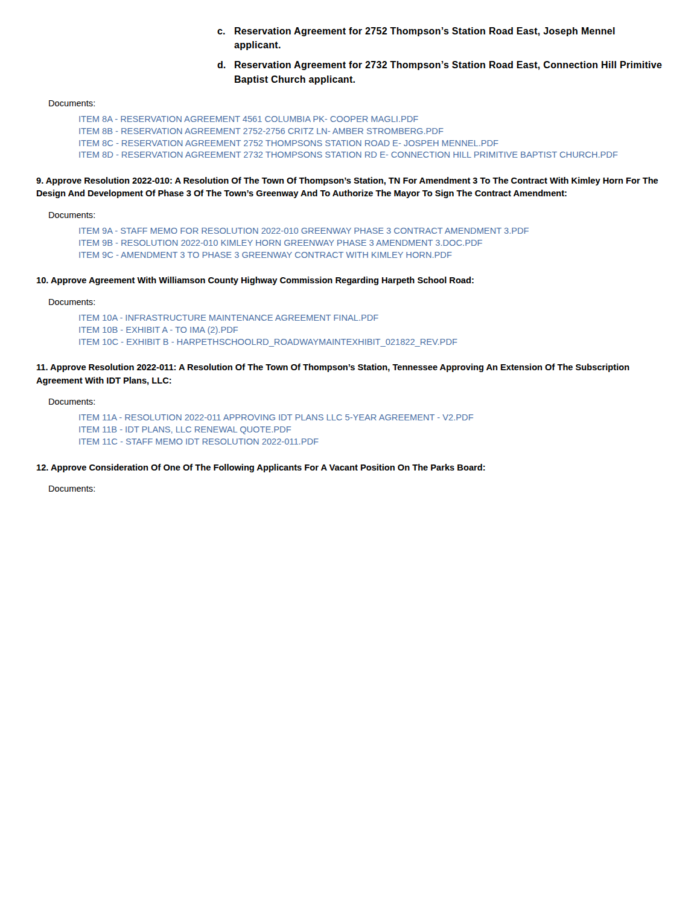c. Reservation Agreement for 2752 Thompson’s Station Road East, Joseph Mennel applicant.
d. Reservation Agreement for 2732 Thompson’s Station Road East, Connection Hill Primitive Baptist Church applicant.
Documents:
ITEM 8A - RESERVATION AGREEMENT 4561 COLUMBIA PK- COOPER MAGLI.PDF ITEM 8B - RESERVATION AGREEMENT 2752-2756 CRITZ LN- AMBER STROMBERG.PDF ITEM 8C - RESERVATION AGREEMENT 2752 THOMPSONS STATION ROAD E- JOSPEH MENNEL.PDF ITEM 8D - RESERVATION AGREEMENT 2732 THOMPSONS STATION RD E- CONNECTION HILL PRIMITIVE BAPTIST CHURCH.PDF
9. Approve Resolution 2022-010: A Resolution Of The Town Of Thompson’s Station, TN For Amendment 3 To The Contract With Kimley Horn For The Design And Development Of Phase 3 Of The Town’s Greenway And To Authorize The Mayor To Sign The Contract Amendment:
Documents:
ITEM 9A - STAFF MEMO FOR RESOLUTION 2022-010 GREENWAY PHASE 3 CONTRACT AMENDMENT 3.PDF ITEM 9B - RESOLUTION 2022-010 KIMLEY HORN GREENWAY PHASE 3 AMENDMENT 3.DOC.PDF ITEM 9C - AMENDMENT 3 TO PHASE 3 GREENWAY CONTRACT WITH KIMLEY HORN.PDF
10. Approve Agreement With Williamson County Highway Commission Regarding Harpeth School Road:
Documents:
ITEM 10A - INFRASTRUCTURE MAINTENANCE AGREEMENT FINAL.PDF ITEM 10B - EXHIBIT A - TO IMA (2).PDF ITEM 10C - EXHIBIT B - HARPETHSCHOOLRD_ROADWAYMAINTEXHIBIT_021822_REV.PDF
11. Approve Resolution 2022-011: A Resolution Of The Town Of Thompson’s Station, Tennessee Approving An Extension Of The Subscription Agreement With IDT Plans, LLC:
Documents:
ITEM 11A - RESOLUTION 2022-011 APPROVING IDT PLANS LLC 5-YEAR AGREEMENT - V2.PDF ITEM 11B - IDT PLANS, LLC RENEWAL QUOTE.PDF ITEM 11C - STAFF MEMO IDT RESOLUTION 2022-011.PDF
12. Approve Consideration Of One Of The Following Applicants For A Vacant Position On The Parks Board:
Documents: